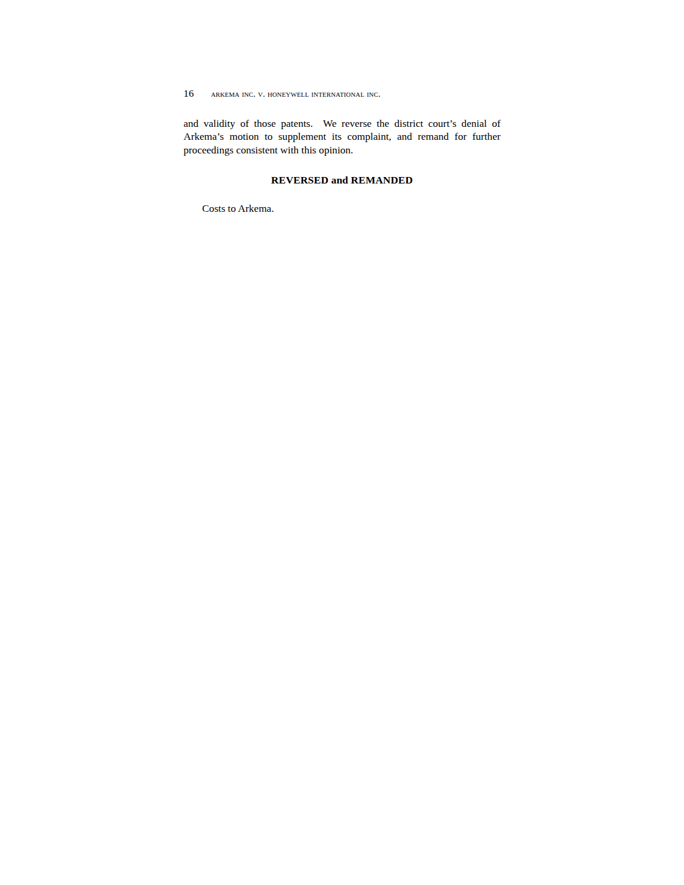16 ARKEMA INC. v. HONEYWELL INTERNATIONAL INC.
and validity of those patents. We reverse the district court’s denial of Arkema’s motion to supplement its complaint, and remand for further proceedings consistent with this opinion.
REVERSED and REMANDED
Costs to Arkema.